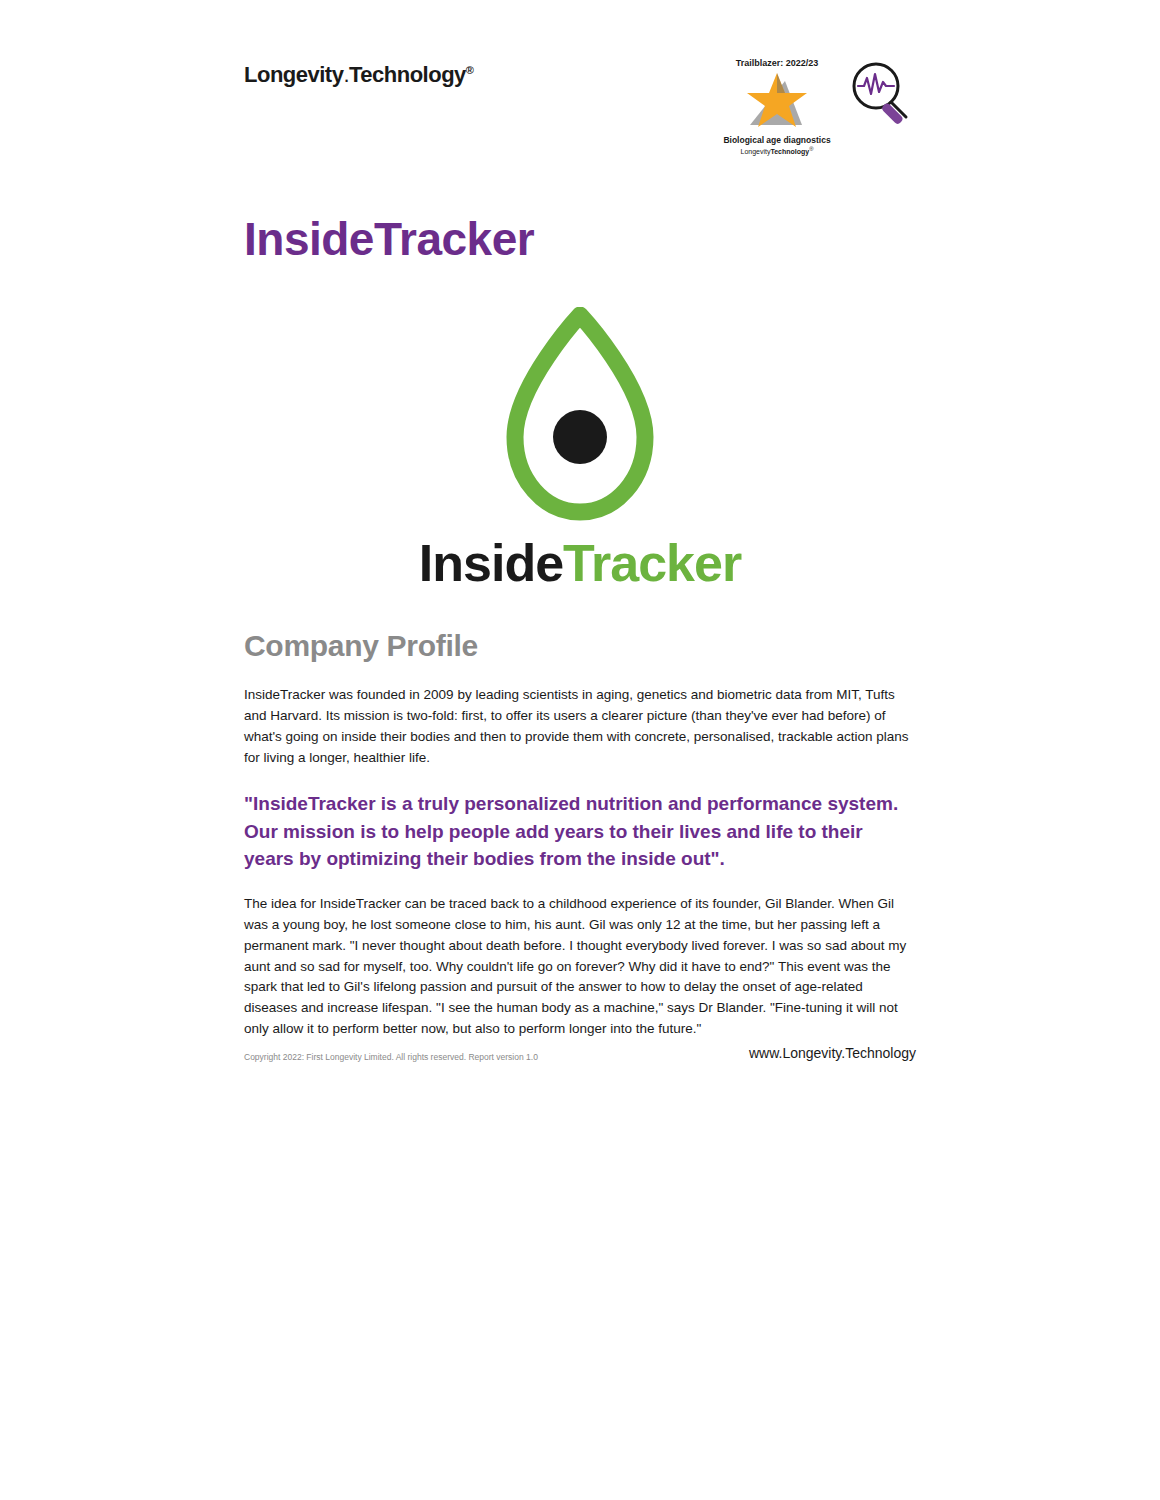Longevity. Technology®
Trailblazer: 2022/23
Biological age diagnostics
LongevityTechnology®
InsideTracker
Inside Tracker
Company Profile
InsideTracker was founded in 2009 by leading scientists in aging, genetics and biometric data from MIT, Tufts and Harvard. Its mission is two-fold: first, to offer its users a clearer picture (than they've ever had before) of what's going on inside their bodies and then to provide them with concrete, personalised, trackable action plans for living a longer, healthier life.
"InsideTracker is a truly personalized nutrition and performance system. Our mission is to help people add years to their lives and life to their years by optimizing their bodies from the inside out".
The idea for InsideTracker can be traced back to a childhood experience of its founder, Gil Blander. When Gil was a young boy, he lost someone close to him, his aunt. Gil was only 12 at the time, but her passing left a permanent mark. "I never thought about death before. I thought everybody lived forever. I was so sad about my aunt and so sad for myself, too. Why couldn't life go on forever? Why did it have to end?" This event was the spark that led to Gil's lifelong passion and pursuit of the answer to how to delay the onset of age-related diseases and increase lifespan. "I see the human body as a machine," says Dr Blander. "Fine-tuning it will not only allow it to perform better now, but also to perform longer into the future."
Copyright 2022: First Longevity Limited. All rights reserved. Report version 1.0
www.Longevity.Technology